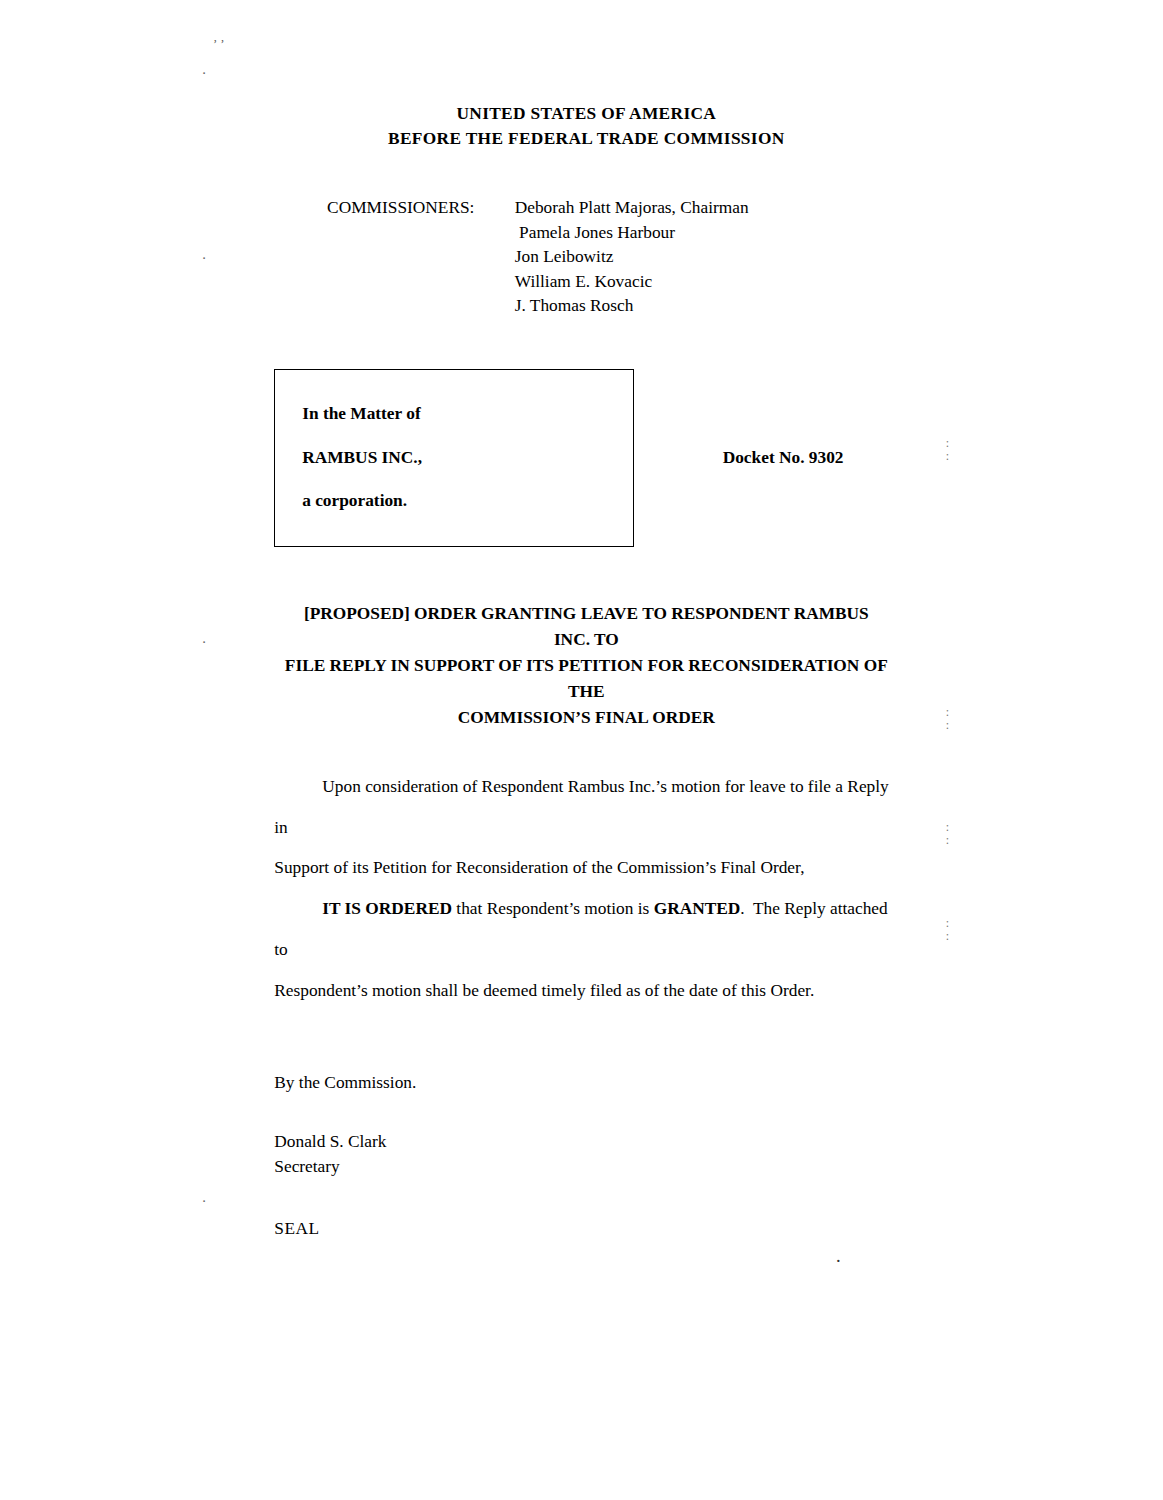,,
.
.
.
:
:
:
:
:
:
:
:
.
.
UNITED STATES OF AMERICA
BEFORE THE FEDERAL TRADE COMMISSION
COMMISSIONERS:
Deborah Platt Majoras, Chairman
Pamela Jones Harbour
Jon Leibowitz
William E. Kovacic
J. Thomas Rosch
In the Matter of
RAMBUS INC.,
a corporation.
Docket No. 9302
[PROPOSED] ORDER GRANTING LEAVE TO RESPONDENT RAMBUS INC. TO
FILE REPLY IN SUPPORT OF ITS PETITION FOR RECONSIDERATION OF THE
COMMISSION’S FINAL ORDER
Upon consideration of Respondent Rambus Inc.’s motion for leave to file a Reply in
Support of its Petition for Reconsideration of the Commission’s Final Order,
IT IS ORDERED that Respondent’s motion is GRANTED. The Reply attached to
Respondent’s motion shall be deemed timely filed as of the date of this Order.
By the Commission.
Donald S. Clark
Secretary
SEAL